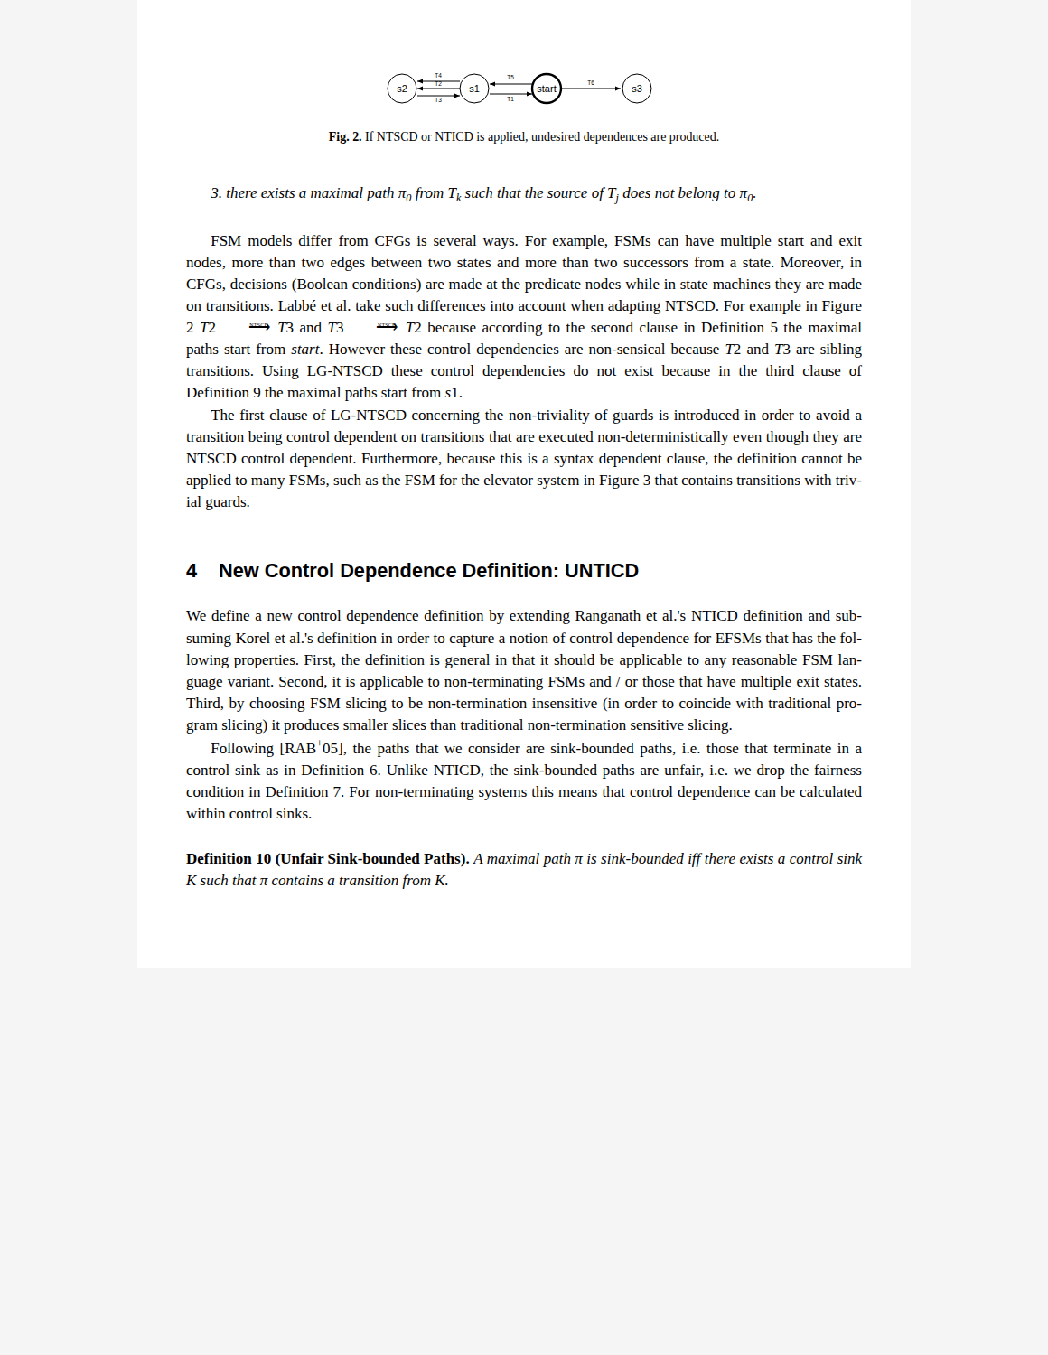s2 s1 start s3 T4 T2 T3 T5 T1 T6
Fig. 2. If NTSCD or NTICD is applied, undesired dependences are produced.
there exists a maximal path π0 from Tk such that the source of Tj does not belong to π0.
FSM models differ from CFGs is several ways. For example, FSMs can have multiple start and exit nodes, more than two edges between two states and more than two successors from a state. Moreover, in CFGs, decisions (Boolean conditions) are made at the predicate nodes while in state machines they are made on transitions. Labbé et al. take such differences into account when adapting NTSCD. For example in Figure 2 T2 ntscd⟶ T3 and T3 ntscd⟶ T2 because according to the second clause in Definition 5 the maximal paths start from start. However these control dependencies are non-sensical because T2 and T3 are sibling transitions. Using LG-NTSCD these control dependencies do not exist because in the third clause of Definition 9 the maximal paths start from s1.
The first clause of LG-NTSCD concerning the non-triviality of guards is introduced in order to avoid a transition being control dependent on transitions that are executed non-deterministically even though they are NTSCD control dependent. Furthermore, because this is a syntax dependent clause, the definition cannot be applied to many FSMs, such as the FSM for the elevator system in Figure 3 that contains transitions with trivial guards.
4 New Control Dependence Definition: UNTICD
We define a new control dependence definition by extending Ranganath et al.'s NTICD definition and subsuming Korel et al.'s definition in order to capture a notion of control dependence for EFSMs that has the following properties. First, the definition is general in that it should be applicable to any reasonable FSM language variant. Second, it is applicable to non-terminating FSMs and / or those that have multiple exit states. Third, by choosing FSM slicing to be non-termination insensitive (in order to coincide with traditional program slicing) it produces smaller slices than traditional non-termination sensitive slicing.
Following [RAB+05], the paths that we consider are sink-bounded paths, i.e. those that terminate in a control sink as in Definition 6. Unlike NTICD, the sink-bounded paths are unfair, i.e. we drop the fairness condition in Definition 7. For non-terminating systems this means that control dependence can be calculated within control sinks.
Definition 10 (Unfair Sink-bounded Paths). A maximal path π is sink-bounded iff there exists a control sink K such that π contains a transition from K.